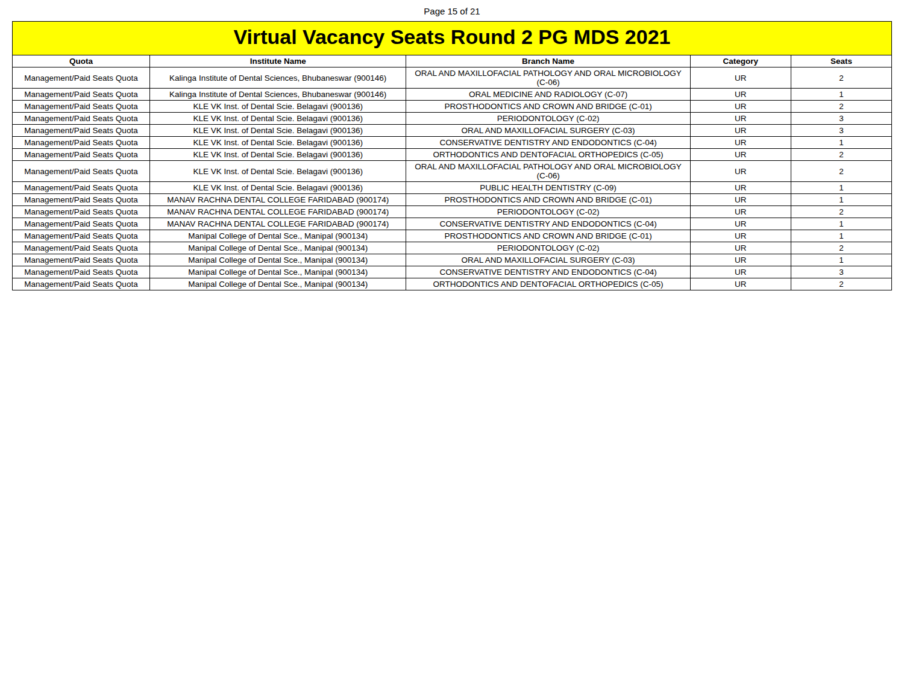Page 15 of 21
Virtual Vacancy Seats Round 2 PG MDS 2021
| Quota | Institute Name | Branch Name | Category | Seats |
| --- | --- | --- | --- | --- |
| Management/Paid Seats Quota | Kalinga Institute of Dental Sciences, Bhubaneswar (900146) | ORAL AND MAXILLOFACIAL PATHOLOGY AND ORAL MICROBIOLOGY (C-06) | UR | 2 |
| Management/Paid Seats Quota | Kalinga Institute of Dental Sciences, Bhubaneswar (900146) | ORAL MEDICINE AND RADIOLOGY (C-07) | UR | 1 |
| Management/Paid Seats Quota | KLE VK Inst. of Dental Scie. Belagavi (900136) | PROSTHODONTICS AND CROWN AND BRIDGE (C-01) | UR | 2 |
| Management/Paid Seats Quota | KLE VK Inst. of Dental Scie. Belagavi (900136) | PERIODONTOLOGY (C-02) | UR | 3 |
| Management/Paid Seats Quota | KLE VK Inst. of Dental Scie. Belagavi (900136) | ORAL AND MAXILLOFACIAL SURGERY (C-03) | UR | 3 |
| Management/Paid Seats Quota | KLE VK Inst. of Dental Scie. Belagavi (900136) | CONSERVATIVE DENTISTRY AND ENDODONTICS (C-04) | UR | 1 |
| Management/Paid Seats Quota | KLE VK Inst. of Dental Scie. Belagavi (900136) | ORTHODONTICS AND DENTOFACIAL ORTHOPEDICS (C-05) | UR | 2 |
| Management/Paid Seats Quota | KLE VK Inst. of Dental Scie. Belagavi (900136) | ORAL AND MAXILLOFACIAL PATHOLOGY AND ORAL MICROBIOLOGY (C-06) | UR | 2 |
| Management/Paid Seats Quota | KLE VK Inst. of Dental Scie. Belagavi (900136) | PUBLIC HEALTH DENTISTRY (C-09) | UR | 1 |
| Management/Paid Seats Quota | MANAV RACHNA DENTAL COLLEGE FARIDABAD (900174) | PROSTHODONTICS AND CROWN AND BRIDGE (C-01) | UR | 1 |
| Management/Paid Seats Quota | MANAV RACHNA DENTAL COLLEGE FARIDABAD (900174) | PERIODONTOLOGY (C-02) | UR | 2 |
| Management/Paid Seats Quota | MANAV RACHNA DENTAL COLLEGE FARIDABAD (900174) | CONSERVATIVE DENTISTRY AND ENDODONTICS (C-04) | UR | 1 |
| Management/Paid Seats Quota | Manipal College of Dental Sce., Manipal (900134) | PROSTHODONTICS AND CROWN AND BRIDGE (C-01) | UR | 1 |
| Management/Paid Seats Quota | Manipal College of Dental Sce., Manipal (900134) | PERIODONTOLOGY (C-02) | UR | 2 |
| Management/Paid Seats Quota | Manipal College of Dental Sce., Manipal (900134) | ORAL AND MAXILLOFACIAL SURGERY (C-03) | UR | 1 |
| Management/Paid Seats Quota | Manipal College of Dental Sce., Manipal (900134) | CONSERVATIVE DENTISTRY AND ENDODONTICS (C-04) | UR | 3 |
| Management/Paid Seats Quota | Manipal College of Dental Sce., Manipal (900134) | ORTHODONTICS AND DENTOFACIAL ORTHOPEDICS (C-05) | UR | 2 |